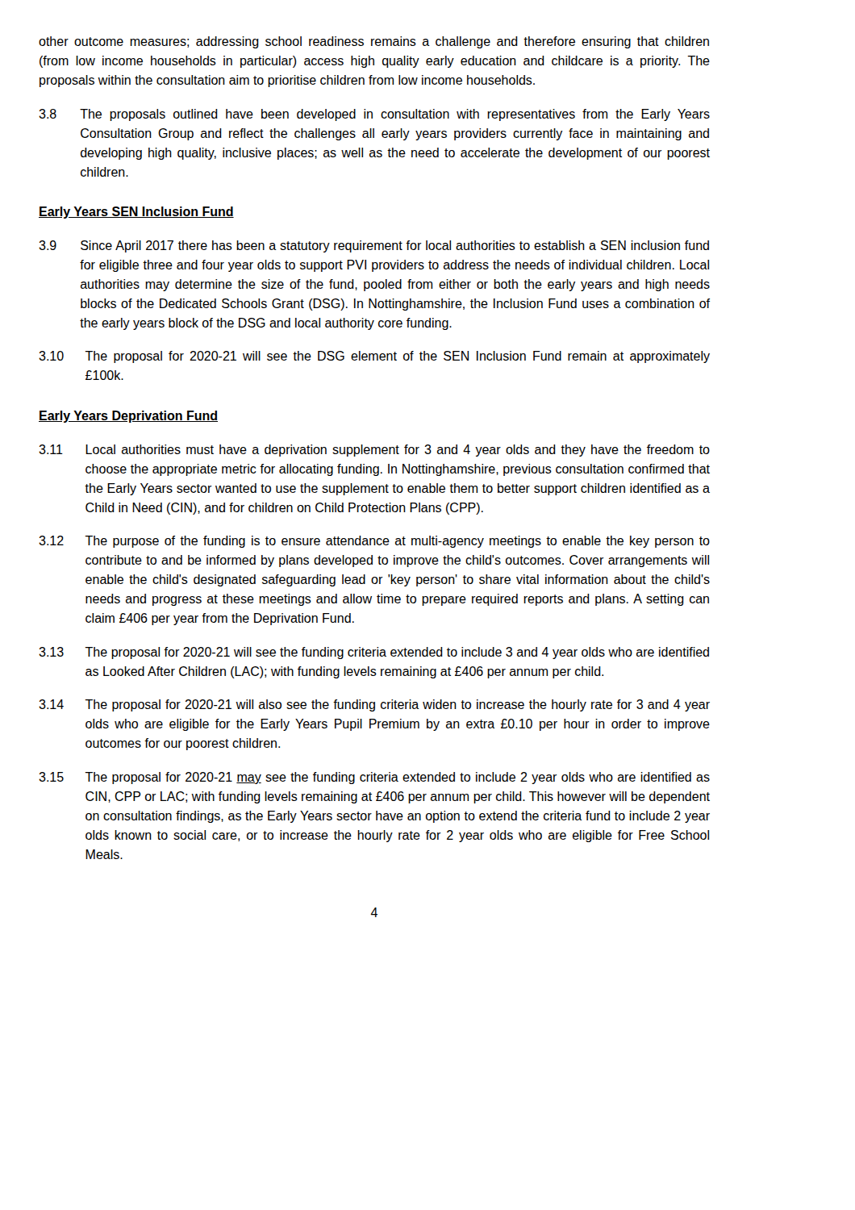other outcome measures; addressing school readiness remains a challenge and therefore ensuring that children (from low income households in particular) access high quality early education and childcare is a priority. The proposals within the consultation aim to prioritise children from low income households.
3.8
The proposals outlined have been developed in consultation with representatives from the Early Years Consultation Group and reflect the challenges all early years providers currently face in maintaining and developing high quality, inclusive places; as well as the need to accelerate the development of our poorest children.
Early Years SEN Inclusion Fund
3.9
Since April 2017 there has been a statutory requirement for local authorities to establish a SEN inclusion fund for eligible three and four year olds to support PVI providers to address the needs of individual children. Local authorities may determine the size of the fund, pooled from either or both the early years and high needs blocks of the Dedicated Schools Grant (DSG). In Nottinghamshire, the Inclusion Fund uses a combination of the early years block of the DSG and local authority core funding.
3.10
The proposal for 2020-21 will see the DSG element of the SEN Inclusion Fund remain at approximately £100k.
Early Years Deprivation Fund
3.11
Local authorities must have a deprivation supplement for 3 and 4 year olds and they have the freedom to choose the appropriate metric for allocating funding. In Nottinghamshire, previous consultation confirmed that the Early Years sector wanted to use the supplement to enable them to better support children identified as a Child in Need (CIN), and for children on Child Protection Plans (CPP).
3.12
The purpose of the funding is to ensure attendance at multi-agency meetings to enable the key person to contribute to and be informed by plans developed to improve the child's outcomes. Cover arrangements will enable the child's designated safeguarding lead or 'key person' to share vital information about the child's needs and progress at these meetings and allow time to prepare required reports and plans. A setting can claim £406 per year from the Deprivation Fund.
3.13
The proposal for 2020-21 will see the funding criteria extended to include 3 and 4 year olds who are identified as Looked After Children (LAC); with funding levels remaining at £406 per annum per child.
3.14
The proposal for 2020-21 will also see the funding criteria widen to increase the hourly rate for 3 and 4 year olds who are eligible for the Early Years Pupil Premium by an extra £0.10 per hour in order to improve outcomes for our poorest children.
3.15
The proposal for 2020-21 may see the funding criteria extended to include 2 year olds who are identified as CIN, CPP or LAC; with funding levels remaining at £406 per annum per child. This however will be dependent on consultation findings, as the Early Years sector have an option to extend the criteria fund to include 2 year olds known to social care, or to increase the hourly rate for 2 year olds who are eligible for Free School Meals.
4